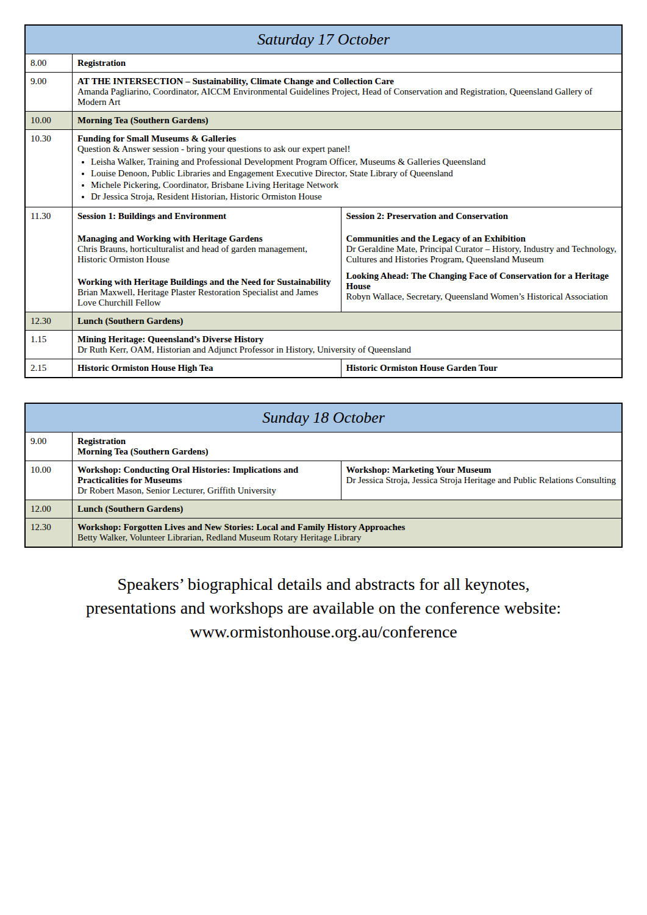| Saturday 17 October |
| 8.00 | Registration |
| 9.00 | AT THE INTERSECTION – Sustainability, Climate Change and Collection Care Amanda Pagliarino, Coordinator, AICCM Environmental Guidelines Project, Head of Conservation and Registration, Queensland Gallery of Modern Art |
| 10.00 | Morning Tea (Southern Gardens) |
| 10.30 | Funding for Small Museums & Galleries Question & Answer session - bring your questions to ask our expert panel! Leisha Walker, Training and Professional Development Program Officer, Museums & Galleries Queensland Louise Denoon, Public Libraries and Engagement Executive Director, State Library of Queensland Michele Pickering, Coordinator, Brisbane Living Heritage Network Dr Jessica Stroja, Resident Historian, Historic Ormiston House |
| 11.30 | Session 1: Buildings and Environment Managing and Working with Heritage Gardens Chris Brauns, horticulturalist and head of garden management, Historic Ormiston House Working with Heritage Buildings and the Need for Sustainability Brian Maxwell, Heritage Plaster Restoration Specialist and James Love Churchill Fellow | Session 2: Preservation and Conservation Communities and the Legacy of an Exhibition Dr Geraldine Mate, Principal Curator – History, Industry and Technology, Cultures and Histories Program, Queensland Museum Looking Ahead: The Changing Face of Conservation for a Heritage House Robyn Wallace, Secretary, Queensland Women’s Historical Association |
| 12.30 | Lunch (Southern Gardens) |
| 1.15 | Mining Heritage: Queensland’s Diverse History Dr Ruth Kerr, OAM, Historian and Adjunct Professor in History, University of Queensland |
| 2.15 | Historic Ormiston House High Tea | Historic Ormiston House Garden Tour |
| Sunday 18 October |
| 9.00 | Registration Morning Tea (Southern Gardens) |
| 10.00 | Workshop: Conducting Oral Histories: Implications and Practicalities for Museums Dr Robert Mason, Senior Lecturer, Griffith University | Workshop: Marketing Your Museum Dr Jessica Stroja, Jessica Stroja Heritage and Public Relations Consulting |
| 12.00 | Lunch (Southern Gardens) |
| 12.30 | Workshop: Forgotten Lives and New Stories: Local and Family History Approaches Betty Walker, Volunteer Librarian, Redland Museum Rotary Heritage Library |
Speakers’ biographical details and abstracts for all keynotes,
presentations and workshops are available on the conference website:
www.ormistonhouse.org.au/conference